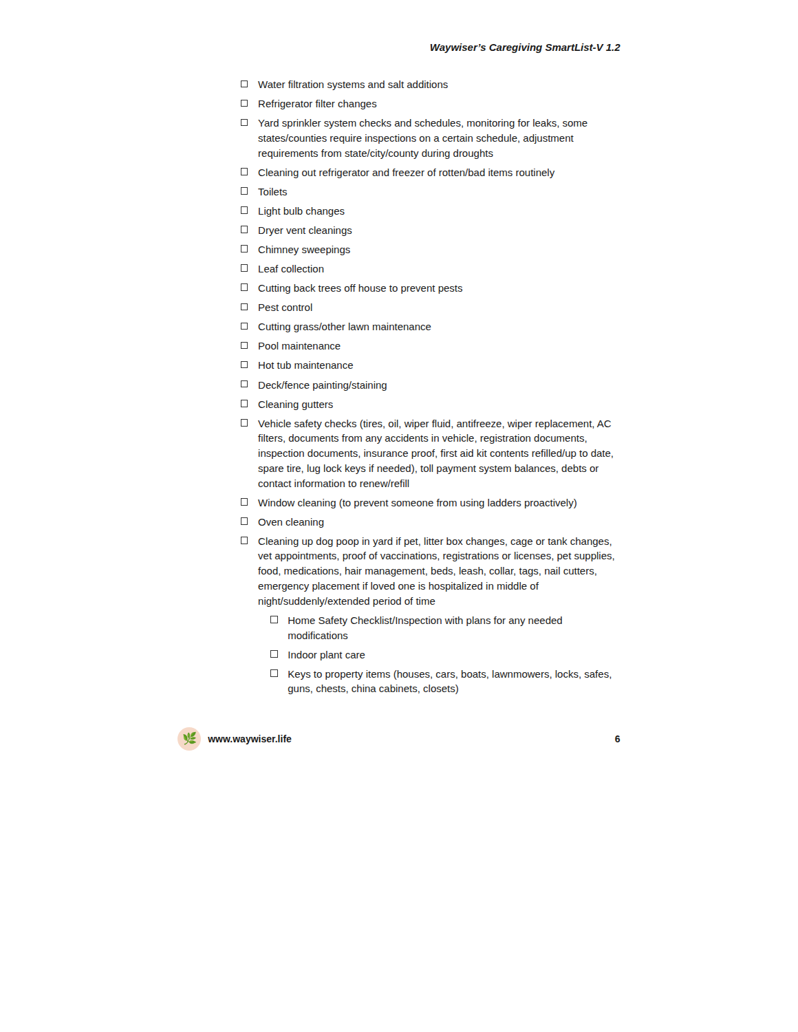Waywiser’s Caregiving SmartList-V 1.2
Water filtration systems and salt additions
Refrigerator filter changes
Yard sprinkler system checks and schedules, monitoring for leaks, some states/counties require inspections on a certain schedule, adjustment requirements from state/city/county during droughts
Cleaning out refrigerator and freezer of rotten/bad items routinely
Toilets
Light bulb changes
Dryer vent cleanings
Chimney sweepings
Leaf collection
Cutting back trees off house to prevent pests
Pest control
Cutting grass/other lawn maintenance
Pool maintenance
Hot tub maintenance
Deck/fence painting/staining
Cleaning gutters
Vehicle safety checks (tires, oil, wiper fluid, antifreeze, wiper replacement, AC filters, documents from any accidents in vehicle, registration documents, inspection documents, insurance proof, first aid kit contents refilled/up to date, spare tire, lug lock keys if needed), toll payment system balances, debts or contact information to renew/refill
Window cleaning (to prevent someone from using ladders proactively)
Oven cleaning
Cleaning up dog poop in yard if pet, litter box changes, cage or tank changes, vet appointments, proof of vaccinations, registrations or licenses, pet supplies, food, medications, hair management, beds, leash, collar, tags, nail cutters, emergency placement if loved one is hospitalized in middle of night/suddenly/extended period of time
Home Safety Checklist/Inspection with plans for any needed modifications
Indoor plant care
Keys to property items (houses, cars, boats, lawnmowers, locks, safes, guns, chests, china cabinets, closets)
🌿 www.waywiser.life
6